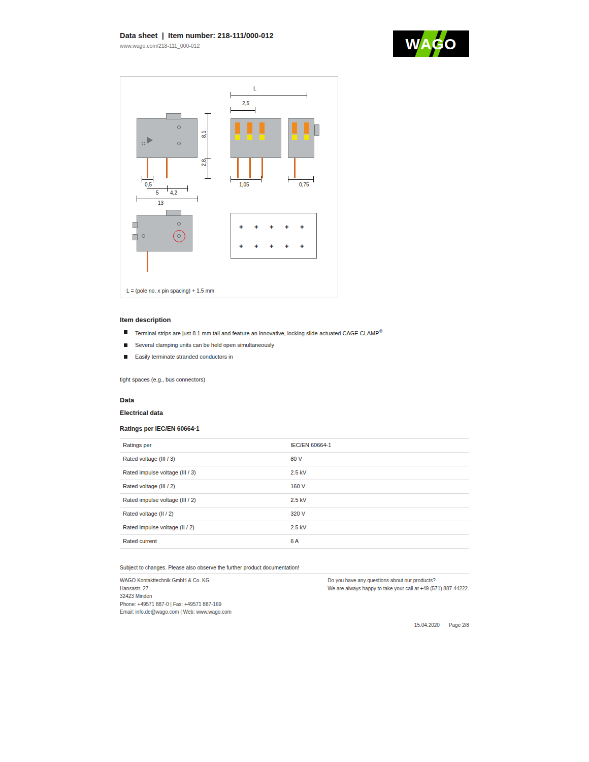Data sheet | Item number: 218-111/000-012
www.wago.com/218-111_000-012
WAGO
L
2,5
8,1
2,8
1,05
0,75
0,5
5
4,2
13
✚
✚
✚
✚
✚
✚
✚
✚
✚
✚
L = (pole no. x pin spacing) + 1.5 mm
Item description
Terminal strips are just 8.1 mm tall and feature an innovative, locking slide-actuated CAGE CLAMP®
Several clamping units can be held open simultaneously
Easily terminate stranded conductors in
tight spaces (e.g., bus connectors)
Data
Electrical data
Ratings per IEC/EN 60664-1
| Ratings per | IEC/EN 60664-1 |
| Rated voltage (III / 3) | 80 V |
| Rated impulse voltage (III / 3) | 2.5 kV |
| Rated voltage (III / 2) | 160 V |
| Rated impulse voltage (III / 2) | 2.5 kV |
| Rated voltage (II / 2) | 320 V |
| Rated impulse voltage (II / 2) | 2.5 kV |
| Rated current | 6 A |
Subject to changes. Please also observe the further product documentation!
WAGO Kontakttechnik GmbH & Co. KG
Hansastr. 27
32423 Minden
Phone: +49571 887-0 | Fax: +49571 887-169
Email: info.de@wago.com | Web: www.wago.com
Do you have any questions about our products?
We are always happy to take your call at +49 (571) 887-44222.
15.04.2020
Page 2/8